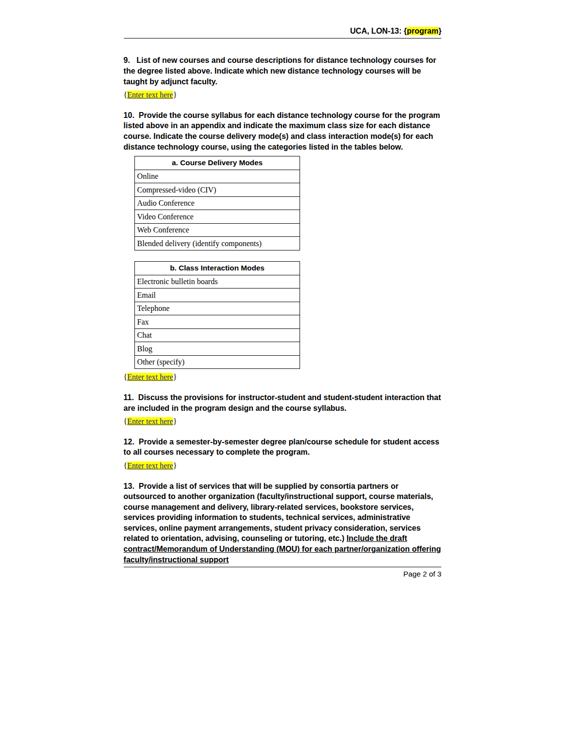UCA, LON-13: {program}
9. List of new courses and course descriptions for distance technology courses for the degree listed above. Indicate which new distance technology courses will be taught by adjunct faculty.
{Enter text here}
10. Provide the course syllabus for each distance technology course for the program listed above in an appendix and indicate the maximum class size for each distance course. Indicate the course delivery mode(s) and class interaction mode(s) for each distance technology course, using the categories listed in the tables below.
| a. Course Delivery Modes |
| --- |
| Online |
| Compressed-video (CIV) |
| Audio Conference |
| Video Conference |
| Web Conference |
| Blended delivery (identify components) |
| b. Class Interaction Modes |
| --- |
| Electronic bulletin boards |
| Email |
| Telephone |
| Fax |
| Chat |
| Blog |
| Other (specify) |
{Enter text here}
11. Discuss the provisions for instructor-student and student-student interaction that are included in the program design and the course syllabus.
{Enter text here}
12. Provide a semester-by-semester degree plan/course schedule for student access to all courses necessary to complete the program.
{Enter text here}
13. Provide a list of services that will be supplied by consortia partners or outsourced to another organization (faculty/instructional support, course materials, course management and delivery, library-related services, bookstore services, services providing information to students, technical services, administrative services, online payment arrangements, student privacy consideration, services related to orientation, advising, counseling or tutoring, etc.) Include the draft contract/Memorandum of Understanding (MOU) for each partner/organization offering faculty/instructional support
Page 2 of 3